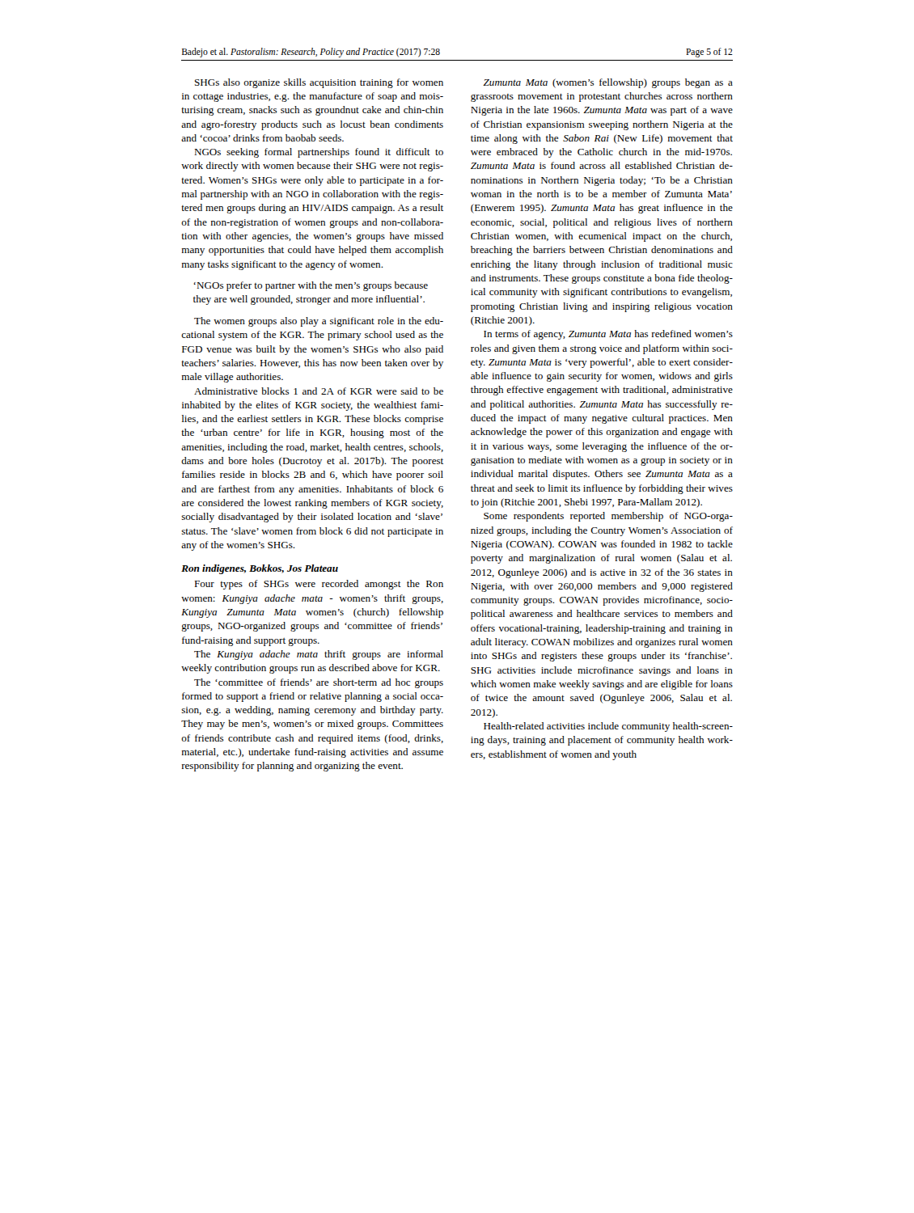Badejo et al. Pastoralism: Research, Policy and Practice (2017) 7:28
Page 5 of 12
SHGs also organize skills acquisition training for women in cottage industries, e.g. the manufacture of soap and moisturising cream, snacks such as groundnut cake and chin-chin and agro-forestry products such as locust bean condiments and ‘cocoa’ drinks from baobab seeds.
NGOs seeking formal partnerships found it difficult to work directly with women because their SHG were not registered. Women’s SHGs were only able to participate in a formal partnership with an NGO in collaboration with the registered men groups during an HIV/AIDS campaign. As a result of the non-registration of women groups and non-collaboration with other agencies, the women’s groups have missed many opportunities that could have helped them accomplish many tasks significant to the agency of women.
‘NGOs prefer to partner with the men’s groups because they are well grounded, stronger and more influential’.
The women groups also play a significant role in the educational system of the KGR. The primary school used as the FGD venue was built by the women’s SHGs who also paid teachers’ salaries. However, this has now been taken over by male village authorities.
Administrative blocks 1 and 2A of KGR were said to be inhabited by the elites of KGR society, the wealthiest families, and the earliest settlers in KGR. These blocks comprise the ‘urban centre’ for life in KGR, housing most of the amenities, including the road, market, health centres, schools, dams and bore holes (Ducrotoy et al. 2017b). The poorest families reside in blocks 2B and 6, which have poorer soil and are farthest from any amenities. Inhabitants of block 6 are considered the lowest ranking members of KGR society, socially disadvantaged by their isolated location and ‘slave’ status. The ‘slave’ women from block 6 did not participate in any of the women’s SHGs.
Ron indigenes, Bokkos, Jos Plateau
Four types of SHGs were recorded amongst the Ron women: Kungiya adache mata - women’s thrift groups, Kungiya Zumunta Mata women’s (church) fellowship groups, NGO-organized groups and ‘committee of friends’ fund-raising and support groups.
The Kungiya adache mata thrift groups are informal weekly contribution groups run as described above for KGR.
The ‘committee of friends’ are short-term ad hoc groups formed to support a friend or relative planning a social occasion, e.g. a wedding, naming ceremony and birthday party. They may be men’s, women’s or mixed groups. Committees of friends contribute cash and required items (food, drinks, material, etc.), undertake fund-raising activities and assume responsibility for planning and organizing the event.
Zumunta Mata (women’s fellowship) groups began as a grassroots movement in protestant churches across northern Nigeria in the late 1960s. Zumunta Mata was part of a wave of Christian expansionism sweeping northern Nigeria at the time along with the Sabon Rai (New Life) movement that were embraced by the Catholic church in the mid-1970s. Zumunta Mata is found across all established Christian denominations in Northern Nigeria today; ‘To be a Christian woman in the north is to be a member of Zumunta Mata’ (Enwerem 1995). Zumunta Mata has great influence in the economic, social, political and religious lives of northern Christian women, with ecumenical impact on the church, breaching the barriers between Christian denominations and enriching the litany through inclusion of traditional music and instruments. These groups constitute a bona fide theological community with significant contributions to evangelism, promoting Christian living and inspiring religious vocation (Ritchie 2001).
In terms of agency, Zumunta Mata has redefined women’s roles and given them a strong voice and platform within society. Zumunta Mata is ‘very powerful’, able to exert considerable influence to gain security for women, widows and girls through effective engagement with traditional, administrative and political authorities. Zumunta Mata has successfully reduced the impact of many negative cultural practices. Men acknowledge the power of this organization and engage with it in various ways, some leveraging the influence of the organisation to mediate with women as a group in society or in individual marital disputes. Others see Zumunta Mata as a threat and seek to limit its influence by forbidding their wives to join (Ritchie 2001, Shebi 1997, Para-Mallam 2012).
Some respondents reported membership of NGO-organized groups, including the Country Women’s Association of Nigeria (COWAN). COWAN was founded in 1982 to tackle poverty and marginalization of rural women (Salau et al. 2012, Ogunleye 2006) and is active in 32 of the 36 states in Nigeria, with over 260,000 members and 9,000 registered community groups. COWAN provides microfinance, socio-political awareness and healthcare services to members and offers vocational-training, leadership-training and training in adult literacy. COWAN mobilizes and organizes rural women into SHGs and registers these groups under its ‘franchise’. SHG activities include microfinance savings and loans in which women make weekly savings and are eligible for loans of twice the amount saved (Ogunleye 2006, Salau et al. 2012).
Health-related activities include community health-screening days, training and placement of community health workers, establishment of women and youth